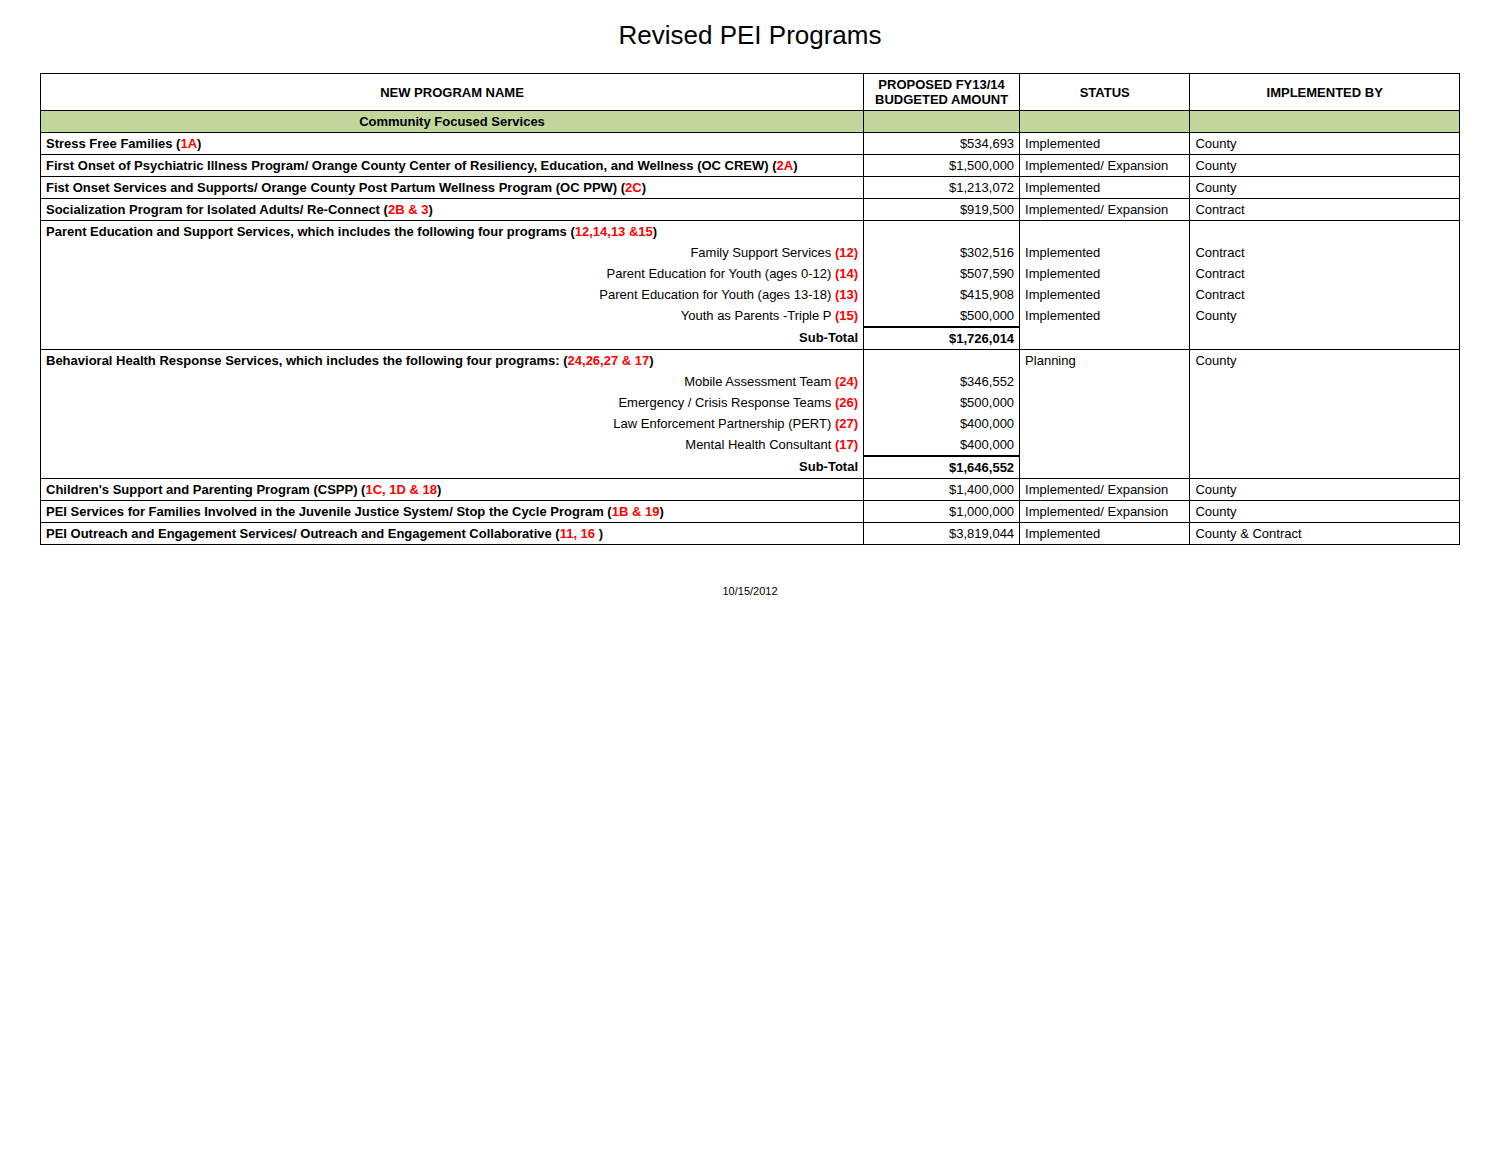Revised PEI Programs
| NEW PROGRAM NAME | PROPOSED FY13/14 BUDGETED AMOUNT | STATUS | IMPLEMENTED BY |
| --- | --- | --- | --- |
| Community Focused Services | | | |
| Stress Free Families ( 1A ) | $534,693 | Implemented | County |
| First Onset of Psychiatric Illness Program/ Orange County Center of Resiliency, Education, and Wellness (OC CREW) ( 2A ) | $1,500,000 | Implemented/ Expansion | County |
| Fist Onset Services and Supports/ Orange County Post Partum Wellness Program (OC PPW) ( 2C ) | $1,213,072 | Implemented | County |
| Socialization Program for Isolated Adults/ Re-Connect ( 2B & 3 ) | $919,500 | Implemented/ Expansion | Contract |
| Parent Education and Support Services, which includes the following four programs ( 12,14,13 &15 ) | | | |
| Family Support Services (12) | $302,516 | Implemented | Contract |
| Parent Education for Youth (ages 0-12) (14) | $507,590 | Implemented | Contract |
| Parent Education for Youth (ages 13-18) (13) | $415,908 | Implemented | Contract |
| Youth as Parents -Triple P (15) | $500,000 | Implemented | County |
| Sub-Total | $1,726,014 | | |
| Behavioral Health Response Services, which includes the following four programs: ( 24,26,27 & 17 ) | | Planning | County |
| Mobile Assessment Team (24) | $346,552 | | |
| Emergency / Crisis Response Teams (26) | $500,000 | | |
| Law Enforcement Partnership (PERT) (27) | $400,000 | | |
| Mental Health Consultant (17) | $400,000 | | |
| Sub-Total | $1,646,552 | | |
| Children's Support and Parenting Program (CSPP) ( 1C, 1D & 18 ) | $1,400,000 | Implemented/ Expansion | County |
| PEI Services for Families Involved in the Juvenile Justice System/ Stop the Cycle Program ( 1B & 19 ) | $1,000,000 | Implemented/ Expansion | County |
| PEI Outreach and Engagement Services/ Outreach and Engagement Collaborative ( 11, 16 ) | $3,819,044 | Implemented | County & Contract |
10/15/2012